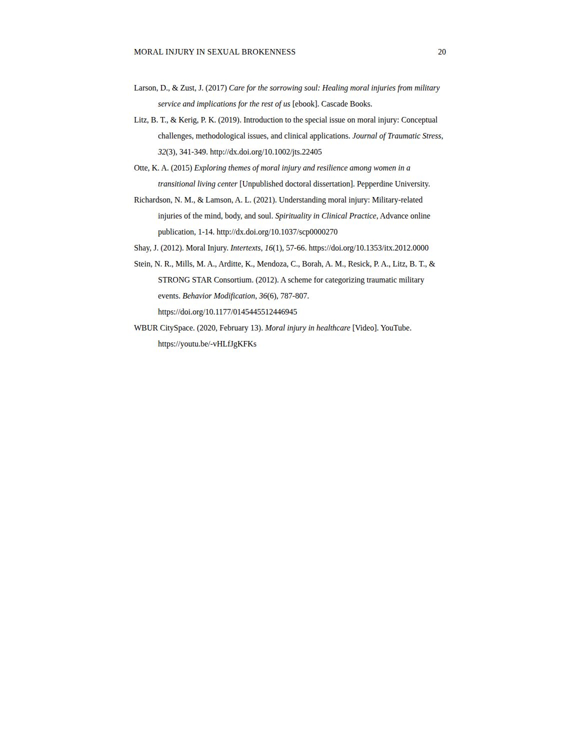Moral Injury in Sexual Brokenness 20
Larson, D., & Zust, J. (2017) Care for the sorrowing soul: Healing moral injuries from military service and implications for the rest of us [ebook]. Cascade Books.
Litz, B. T., & Kerig, P. K. (2019). Introduction to the special issue on moral injury: Conceptual challenges, methodological issues, and clinical applications. Journal of Traumatic Stress, 32(3), 341-349. http://dx.doi.org/10.1002/jts.22405
Otte, K. A. (2015) Exploring themes of moral injury and resilience among women in a transitional living center [Unpublished doctoral dissertation]. Pepperdine University.
Richardson, N. M., & Lamson, A. L. (2021). Understanding moral injury: Military-related injuries of the mind, body, and soul. Spirituality in Clinical Practice, Advance online publication, 1-14. http://dx.doi.org/10.1037/scp0000270
Shay, J. (2012). Moral Injury. Intertexts, 16(1), 57-66. https://doi.org/10.1353/itx.2012.0000
Stein, N. R., Mills, M. A., Arditte, K., Mendoza, C., Borah, A. M., Resick, P. A., Litz, B. T., & STRONG STAR Consortium. (2012). A scheme for categorizing traumatic military events. Behavior Modification, 36(6), 787-807. https://doi.org/10.1177/0145445512446945
WBUR CitySpace. (2020, February 13). Moral injury in healthcare [Video]. YouTube. https://youtu.be/-vHLfJgKFKs